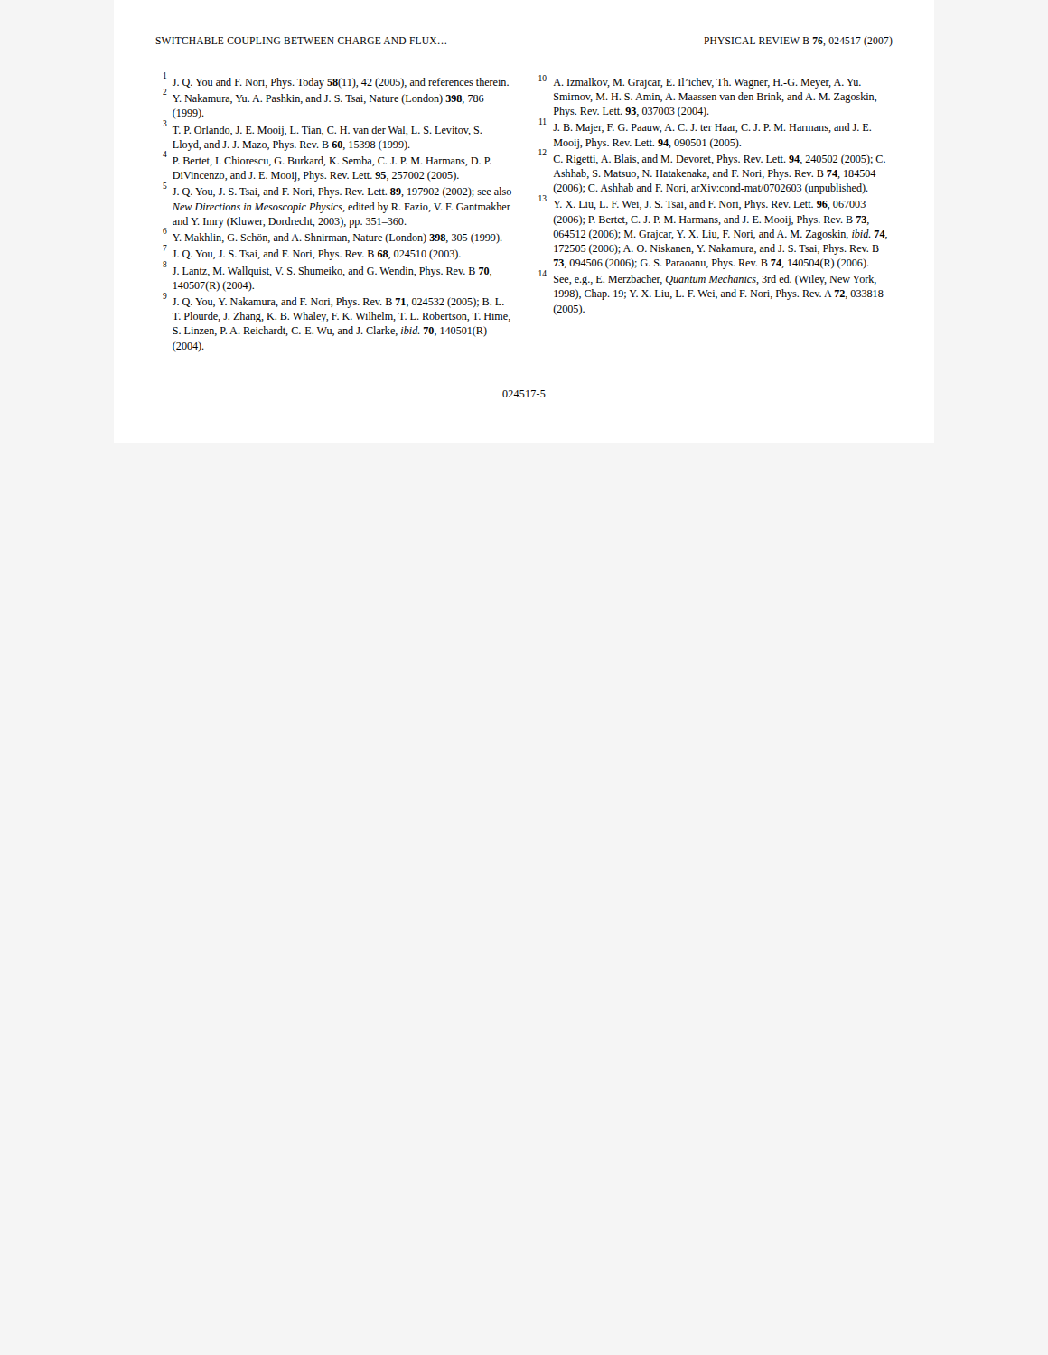Switchable coupling between charge and flux… Physical Review B 76, 024517 (2007)
J. Q. You and F. Nori, Phys. Today 58(11), 42 (2005), and references therein.
Y. Nakamura, Yu. A. Pashkin, and J. S. Tsai, Nature (London) 398, 786 (1999).
T. P. Orlando, J. E. Mooij, L. Tian, C. H. van der Wal, L. S. Levitov, S. Lloyd, and J. J. Mazo, Phys. Rev. B 60, 15398 (1999).
P. Bertet, I. Chiorescu, G. Burkard, K. Semba, C. J. P. M. Harmans, D. P. DiVincenzo, and J. E. Mooij, Phys. Rev. Lett. 95, 257002 (2005).
J. Q. You, J. S. Tsai, and F. Nori, Phys. Rev. Lett. 89, 197902 (2002); see also New Directions in Mesoscopic Physics, edited by R. Fazio, V. F. Gantmakher and Y. Imry (Kluwer, Dordrecht, 2003), pp. 351–360.
Y. Makhlin, G. Schön, and A. Shnirman, Nature (London) 398, 305 (1999).
J. Q. You, J. S. Tsai, and F. Nori, Phys. Rev. B 68, 024510 (2003).
J. Lantz, M. Wallquist, V. S. Shumeiko, and G. Wendin, Phys. Rev. B 70, 140507(R) (2004).
J. Q. You, Y. Nakamura, and F. Nori, Phys. Rev. B 71, 024532 (2005); B. L. T. Plourde, J. Zhang, K. B. Whaley, F. K. Wilhelm, T. L. Robertson, T. Hime, S. Linzen, P. A. Reichardt, C.-E. Wu, and J. Clarke, ibid. 70, 140501(R) (2004).
A. Izmalkov, M. Grajcar, E. Il’ichev, Th. Wagner, H.-G. Meyer, A. Yu. Smirnov, M. H. S. Amin, A. Maassen van den Brink, and A. M. Zagoskin, Phys. Rev. Lett. 93, 037003 (2004).
J. B. Majer, F. G. Paauw, A. C. J. ter Haar, C. J. P. M. Harmans, and J. E. Mooij, Phys. Rev. Lett. 94, 090501 (2005).
C. Rigetti, A. Blais, and M. Devoret, Phys. Rev. Lett. 94, 240502 (2005); C. Ashhab, S. Matsuo, N. Hatakenaka, and F. Nori, Phys. Rev. B 74, 184504 (2006); C. Ashhab and F. Nori, arXiv:cond-mat/0702603 (unpublished).
Y. X. Liu, L. F. Wei, J. S. Tsai, and F. Nori, Phys. Rev. Lett. 96, 067003 (2006); P. Bertet, C. J. P. M. Harmans, and J. E. Mooij, Phys. Rev. B 73, 064512 (2006); M. Grajcar, Y. X. Liu, F. Nori, and A. M. Zagoskin, ibid. 74, 172505 (2006); A. O. Niskanen, Y. Nakamura, and J. S. Tsai, Phys. Rev. B 73, 094506 (2006); G. S. Paraoanu, Phys. Rev. B 74, 140504(R) (2006).
See, e.g., E. Merzbacher, Quantum Mechanics, 3rd ed. (Wiley, New York, 1998), Chap. 19; Y. X. Liu, L. F. Wei, and F. Nori, Phys. Rev. A 72, 033818 (2005).
024517-5